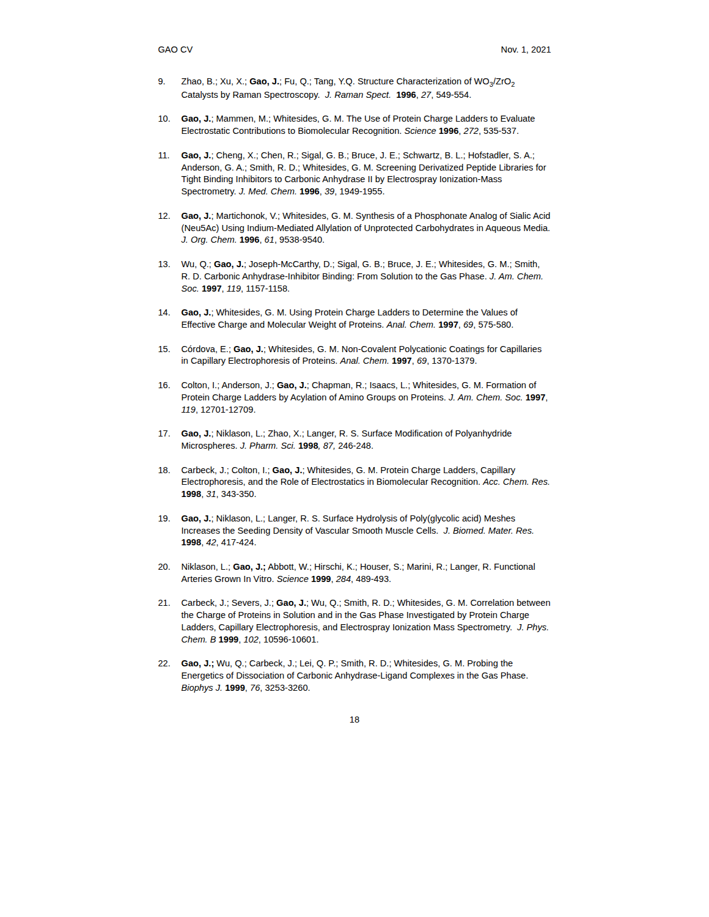GAO CV Nov. 1, 2021
9. Zhao, B.; Xu, X.; Gao, J.; Fu, Q.; Tang, Y.Q. Structure Characterization of WO3/ZrO2 Catalysts by Raman Spectroscopy. J. Raman Spect. 1996, 27, 549-554.
10. Gao, J.; Mammen, M.; Whitesides, G. M. The Use of Protein Charge Ladders to Evaluate Electrostatic Contributions to Biomolecular Recognition. Science 1996, 272, 535-537.
11. Gao, J.; Cheng, X.; Chen, R.; Sigal, G. B.; Bruce, J. E.; Schwartz, B. L.; Hofstadler, S. A.; Anderson, G. A.; Smith, R. D.; Whitesides, G. M. Screening Derivatized Peptide Libraries for Tight Binding Inhibitors to Carbonic Anhydrase II by Electrospray Ionization-Mass Spectrometry. J. Med. Chem. 1996, 39, 1949-1955.
12. Gao, J.; Martichonok, V.; Whitesides, G. M. Synthesis of a Phosphonate Analog of Sialic Acid (Neu5Ac) Using Indium-Mediated Allylation of Unprotected Carbohydrates in Aqueous Media. J. Org. Chem. 1996, 61, 9538-9540.
13. Wu, Q.; Gao, J.; Joseph-McCarthy, D.; Sigal, G. B.; Bruce, J. E.; Whitesides, G. M.; Smith, R. D. Carbonic Anhydrase-Inhibitor Binding: From Solution to the Gas Phase. J. Am. Chem. Soc. 1997, 119, 1157-1158.
14. Gao, J.; Whitesides, G. M. Using Protein Charge Ladders to Determine the Values of Effective Charge and Molecular Weight of Proteins. Anal. Chem. 1997, 69, 575-580.
15. Córdova, E.; Gao, J.; Whitesides, G. M. Non-Covalent Polycationic Coatings for Capillaries in Capillary Electrophoresis of Proteins. Anal. Chem. 1997, 69, 1370-1379.
16. Colton, I.; Anderson, J.; Gao, J.; Chapman, R.; Isaacs, L.; Whitesides, G. M. Formation of Protein Charge Ladders by Acylation of Amino Groups on Proteins. J. Am. Chem. Soc. 1997, 119, 12701-12709.
17. Gao, J.; Niklason, L.; Zhao, X.; Langer, R. S. Surface Modification of Polyanhydride Microspheres. J. Pharm. Sci. 1998, 87, 246-248.
18. Carbeck, J.; Colton, I.; Gao, J.; Whitesides, G. M. Protein Charge Ladders, Capillary Electrophoresis, and the Role of Electrostatics in Biomolecular Recognition. Acc. Chem. Res. 1998, 31, 343-350.
19. Gao, J.; Niklason, L.; Langer, R. S. Surface Hydrolysis of Poly(glycolic acid) Meshes Increases the Seeding Density of Vascular Smooth Muscle Cells. J. Biomed. Mater. Res. 1998, 42, 417-424.
20. Niklason, L.; Gao, J.; Abbott, W.; Hirschi, K.; Houser, S.; Marini, R.; Langer, R. Functional Arteries Grown In Vitro. Science 1999, 284, 489-493.
21. Carbeck, J.; Severs, J.; Gao, J.; Wu, Q.; Smith, R. D.; Whitesides, G. M. Correlation between the Charge of Proteins in Solution and in the Gas Phase Investigated by Protein Charge Ladders, Capillary Electrophoresis, and Electrospray Ionization Mass Spectrometry. J. Phys. Chem. B 1999, 102, 10596-10601.
22. Gao, J.; Wu, Q.; Carbeck, J.; Lei, Q. P.; Smith, R. D.; Whitesides, G. M. Probing the Energetics of Dissociation of Carbonic Anhydrase-Ligand Complexes in the Gas Phase. Biophys J. 1999, 76, 3253-3260.
18